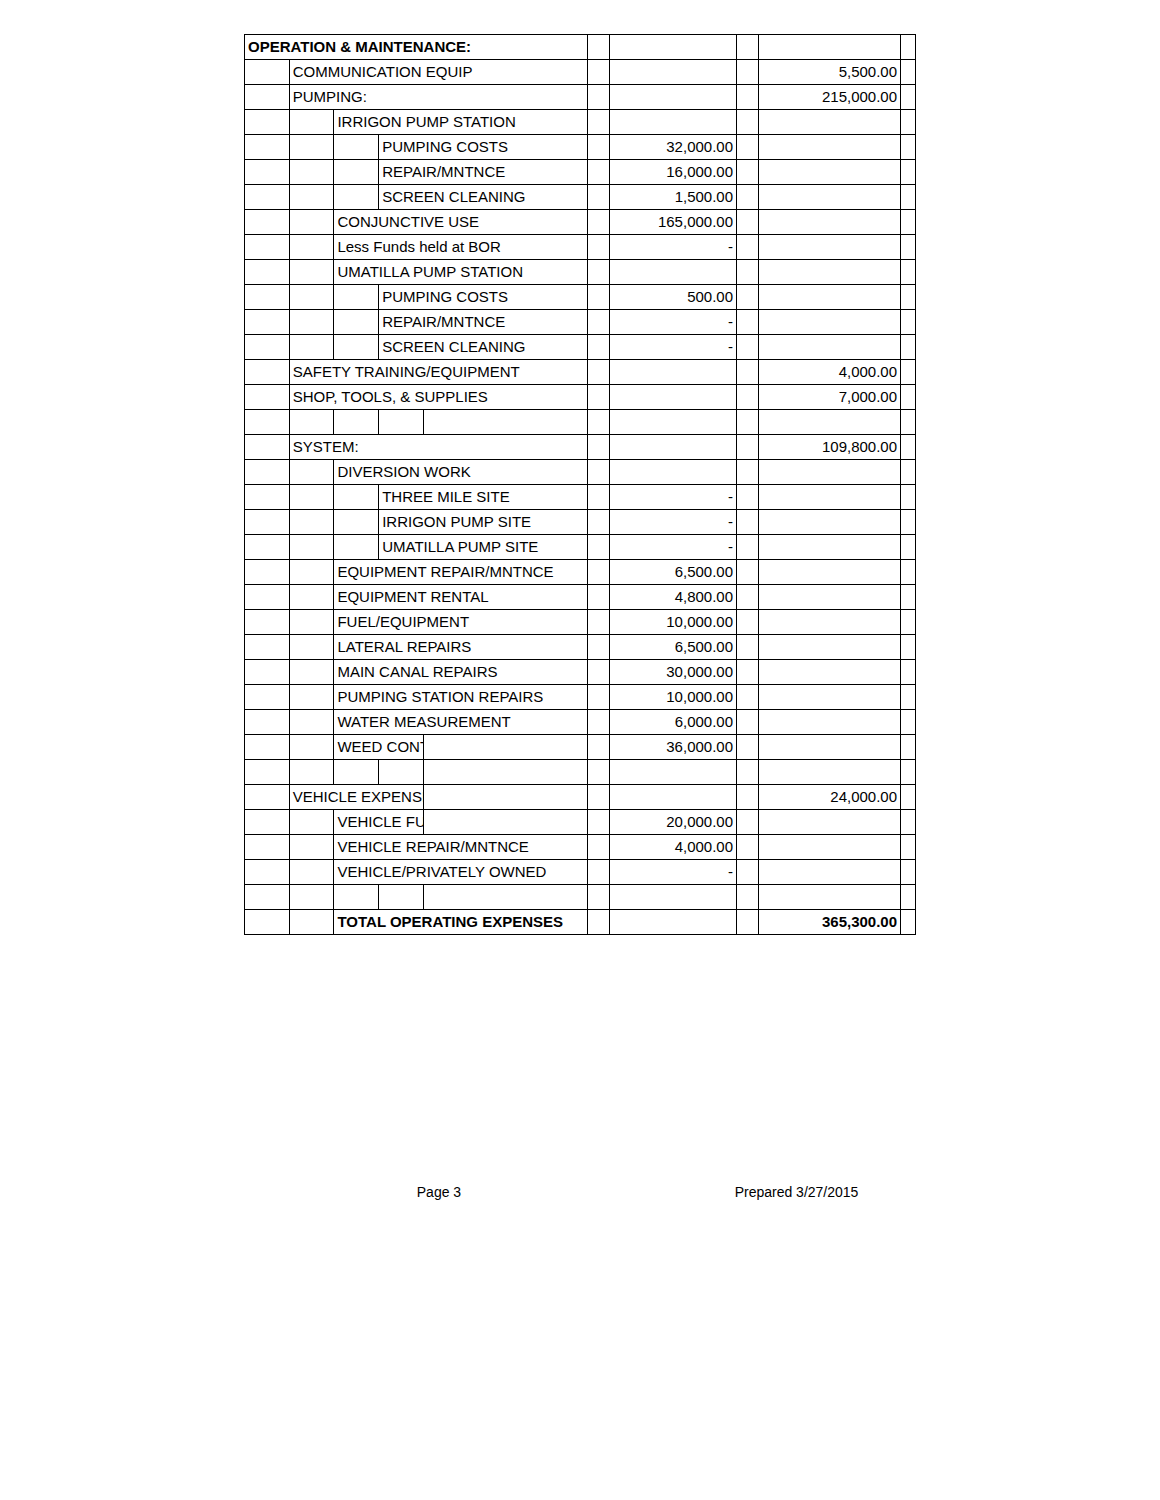| OPERATION & MAINTENANCE: | | | | | |
| | COMMUNICATION EQUIP | | | | 5,500.00 | |
| | PUMPING: | | | | 215,000.00 | |
| | | IRRIGON PUMP STATION | | | | | |
| | | | PUMPING COSTS | | 32,000.00 | | | |
| | | | REPAIR/MNTNCE | | 16,000.00 | | | |
| | | | SCREEN CLEANING | | 1,500.00 | | | |
| | | CONJUNCTIVE USE | | 165,000.00 | | | |
| | | Less Funds held at BOR | | - | | | |
| | | UMATILLA PUMP STATION | | | | | |
| | | | PUMPING COSTS | | 500.00 | | | |
| | | | REPAIR/MNTNCE | | - | | | |
| | | | SCREEN CLEANING | | - | | | |
| | SAFETY TRAINING/EQUIPMENT | | | | 4,000.00 | |
| | SHOP, TOOLS, & SUPPLIES | | | | 7,000.00 | |
| | SYSTEM: | | | | 109,800.00 | |
| | | DIVERSION WORK | | | | | |
| | | | THREE MILE SITE | | - | | | |
| | | | IRRIGON PUMP SITE | | - | | | |
| | | | UMATILLA PUMP SITE | | - | | | |
| | | EQUIPMENT REPAIR/MNTNCE | | 6,500.00 | | | |
| | | EQUIPMENT RENTAL | | 4,800.00 | | | |
| | | FUEL/EQUIPMENT | | 10,000.00 | | | |
| | | LATERAL REPAIRS | | 6,500.00 | | | |
| | | MAIN CANAL REPAIRS | | 30,000.00 | | | |
| | | PUMPING STATION REPAIRS | | 10,000.00 | | | |
| | | WATER MEASUREMENT | | 6,000.00 | | | |
| | | WEED CONTROL | | | 36,000.00 | | | |
| | VEHICLE EXPENSE: | | | | | 24,000.00 | |
| | | VEHICLE FUEL | | | 20,000.00 | | | |
| | | VEHICLE REPAIR/MNTNCE | | 4,000.00 | | | |
| | | VEHICLE/PRIVATELY OWNED | | - | | | |
| | | TOTAL OPERATING EXPENSES | | | | 365,300.00 | |
Page 3 Prepared 3/27/2015